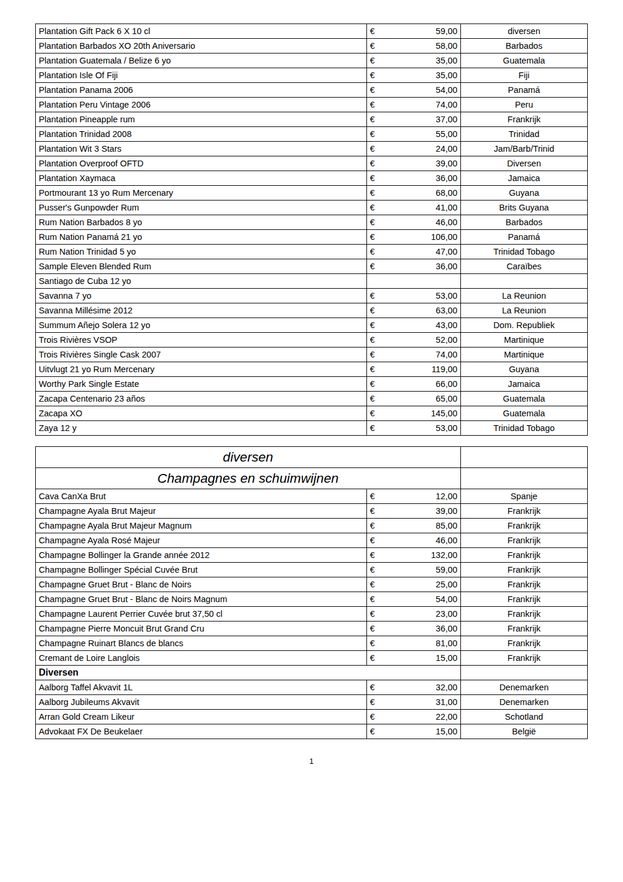| Plantation Gift Pack 6 X 10 cl | € | 59,00 | diversen |
| Plantation Barbados XO 20th Aniversario | € | 58,00 | Barbados |
| Plantation Guatemala / Belize 6 yo | € | 35,00 | Guatemala |
| Plantation Isle Of Fiji | € | 35,00 | Fiji |
| Plantation Panama 2006 | € | 54,00 | Panamá |
| Plantation Peru Vintage 2006 | € | 74,00 | Peru |
| Plantation Pineapple rum | € | 37,00 | Frankrijk |
| Plantation Trinidad 2008 | € | 55,00 | Trinidad |
| Plantation Wit 3 Stars | € | 24,00 | Jam/Barb/Trinid |
| Plantation Overproof OFTD | € | 39,00 | Diversen |
| Plantation Xaymaca | € | 36,00 | Jamaica |
| Portmourant 13 yo Rum Mercenary | € | 68,00 | Guyana |
| Pusser's Gunpowder Rum | € | 41,00 | Brits Guyana |
| Rum Nation Barbados 8 yo | € | 46,00 | Barbados |
| Rum Nation Panamá 21 yo | € | 106,00 | Panamá |
| Rum Nation Trinidad 5 yo | € | 47,00 | Trinidad Tobago |
| Sample Eleven Blended Rum | € | 36,00 | Caraïbes |
| Santiago de Cuba 12 yo | | | |
| Savanna 7 yo | € | 53,00 | La Reunion |
| Savanna Millésime 2012 | € | 63,00 | La Reunion |
| Summum Añejo Solera 12 yo | € | 43,00 | Dom. Republiek |
| Trois Rivières VSOP | € | 52,00 | Martinique |
| Trois Rivières Single Cask 2007 | € | 74,00 | Martinique |
| Uitvlugt 21 yo Rum Mercenary | € | 119,00 | Guyana |
| Worthy Park Single Estate | € | 66,00 | Jamaica |
| Zacapa Centenario 23 años | € | 65,00 | Guatemala |
| Zacapa XO | € | 145,00 | Guatemala |
| Zaya 12 y | € | 53,00 | Trinidad Tobago |
| diversen | |
| Champagnes en schuimwijnen | |
| Cava CanXa Brut | € | 12,00 | Spanje |
| Champagne Ayala Brut Majeur | € | 39,00 | Frankrijk |
| Champagne Ayala Brut Majeur Magnum | € | 85,00 | Frankrijk |
| Champagne Ayala Rosé Majeur | € | 46,00 | Frankrijk |
| Champagne Bollinger la Grande année 2012 | € | 132,00 | Frankrijk |
| Champagne Bollinger Spécial Cuvée Brut | € | 59,00 | Frankrijk |
| Champagne Gruet Brut - Blanc de Noirs | € | 25,00 | Frankrijk |
| Champagne Gruet Brut - Blanc de Noirs Magnum | € | 54,00 | Frankrijk |
| Champagne Laurent Perrier Cuvée brut 37,50 cl | € | 23,00 | Frankrijk |
| Champagne Pierre Moncuit Brut Grand Cru | € | 36,00 | Frankrijk |
| Champagne Ruinart Blancs de blancs | € | 81,00 | Frankrijk |
| Cremant de Loire Langlois | € | 15,00 | Frankrijk |
| Diversen | |
| Aalborg Taffel Akvavit 1L | € | 32,00 | Denemarken |
| Aalborg Jubileums Akvavit | € | 31,00 | Denemarken |
| Arran Gold Cream Likeur | € | 22,00 | Schotland |
| Advokaat FX De Beukelaer | € | 15,00 | België |
1